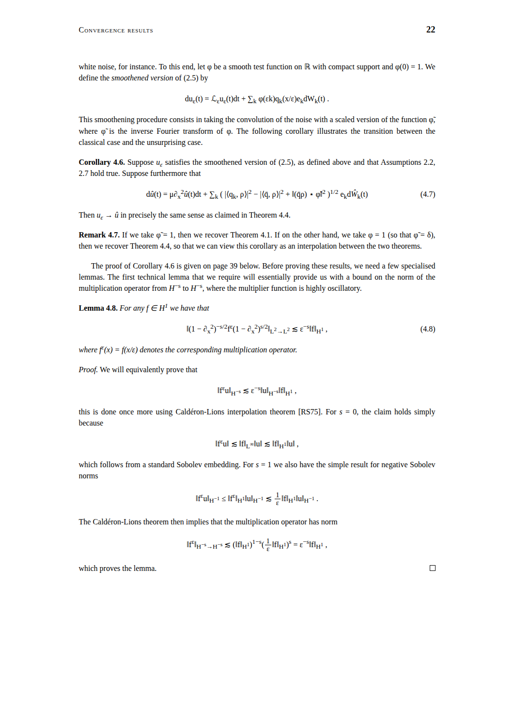Convergence results 22
white noise, for instance. To this end, let φ be a smooth test function on ℝ with compact support and φ(0) = 1. We define the smoothened version of (2.5) by
duε(t) = ℒεuε(t)dt + ∑k φ(εk)qk(x/ε)ekdWk(t) .
This smoothening procedure consists in taking the convolution of the noise with a scaled version of the function φ̃, where φ̃ is the inverse Fourier transform of φ. The following corollary illustrates the transition between the classical case and the unsurprising case.
Corollary 4.6. Suppose uε satisfies the smoothened version of (2.5), as defined above and that Assumptions 2.2, 2.7 hold true. Suppose furthermore that
dû(t) = μ∂x2û(t)dt + ∑k ( |⟨qk, ρ⟩|2 − |⟨q̄, ρ⟩|2 + ‖(q̄ρ) ⋆ φ̃‖2 )1/2 ekdŴk(t) (4.7)
Then uε → û in precisely the same sense as claimed in Theorem 4.4.
Remark 4.7. If we take φ̃ = 1, then we recover Theorem 4.1. If on the other hand, we take φ = 1 (so that φ̃ = δ), then we recover Theorem 4.4, so that we can view this corollary as an interpolation between the two theorems.
The proof of Corollary 4.6 is given on page 39 below. Before proving these results, we need a few specialised lemmas. The first technical lemma that we require will essentially provide us with a bound on the norm of the multiplication operator from H−s to H−s, where the multiplier function is highly oscillatory.
Lemma 4.8. For any f ∈ H1 we have that
‖(1 − ∂x2)−s/2fε(1 − ∂x2)s/2‖L2→L2 ≲ ε−s‖f‖H1 , (4.8)
where fε(x) = f(x/ε) denotes the corresponding multiplication operator.
Proof. We will equivalently prove that
‖fεu‖H−s ≲ ε−s‖u‖H−s‖f‖H1 ,
this is done once more using Caldéron-Lions interpolation theorem [RS75]. For s = 0, the claim holds simply because
‖fεu‖ ≲ ‖f‖L∞‖u‖ ≲ ‖f‖H1‖u‖ ,
which follows from a standard Sobolev embedding. For s = 1 we also have the simple result for negative Sobolev norms
‖fεu‖H−1 ≤ ‖fε‖H1‖u‖H−1 ≲ 1 ε‖f‖H1‖u‖H−1 .
The Caldéron-Lions theorem then implies that the multiplication operator has norm
‖fε‖H−s→H−s ≲ (‖f‖H1)1−s(1 ε‖f‖H1)s = ε−s‖f‖H1 ,
which proves the lemma.